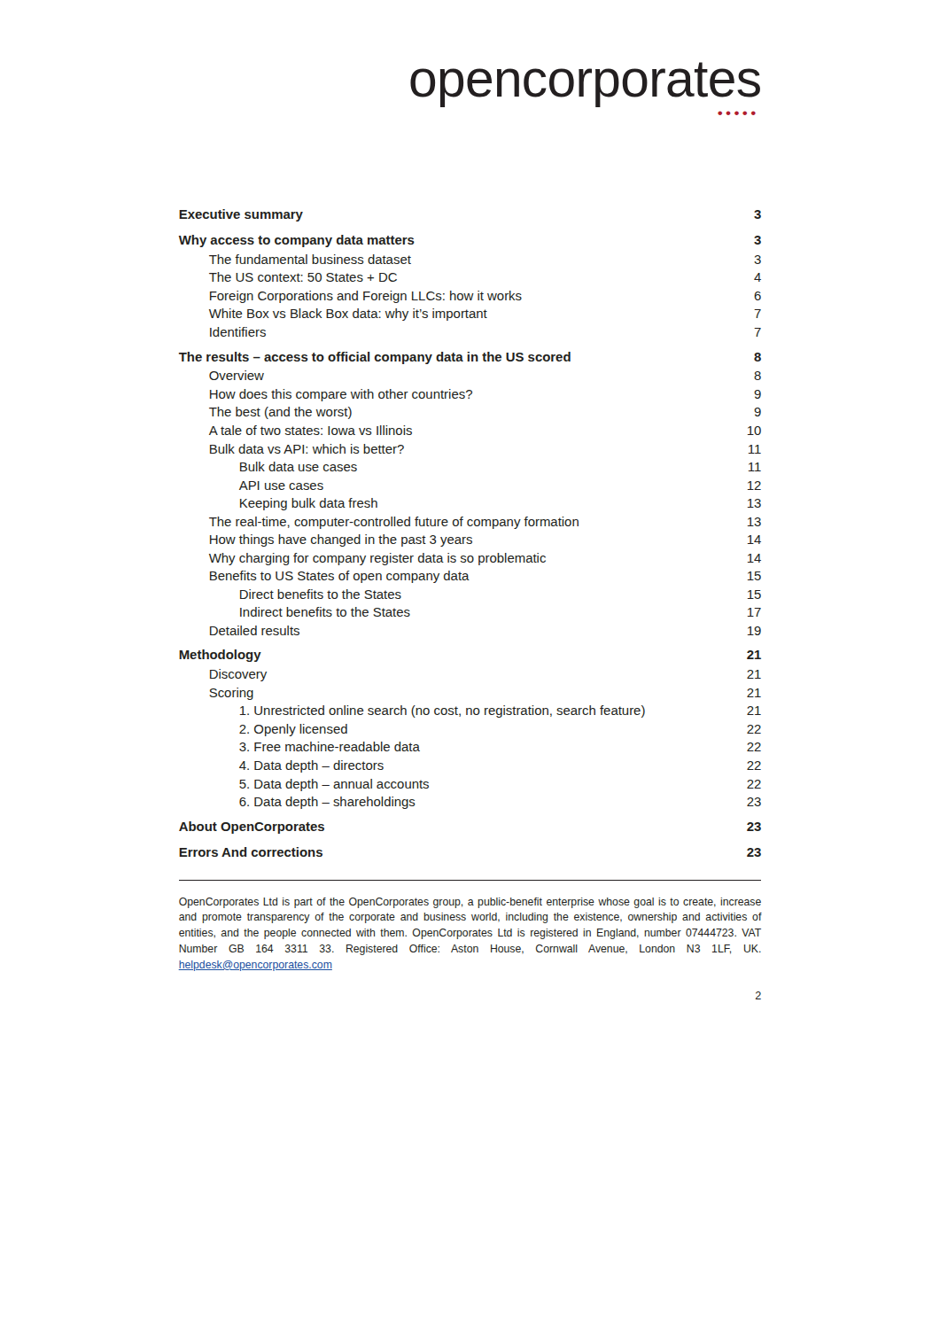opencorporates
•••••
Executive summary 3
Why access to company data matters 3
The fundamental business dataset 3
The US context: 50 States + DC 4
Foreign Corporations and Foreign LLCs: how it works 6
White Box vs Black Box data: why it’s important 7
Identifiers 7
The results – access to official company data in the US scored 8
Overview 8
How does this compare with other countries? 9
The best (and the worst) 9
A tale of two states: Iowa vs Illinois 10
Bulk data vs API: which is better? 11
Bulk data use cases 11
API use cases 12
Keeping bulk data fresh 13
The real-time, computer-controlled future of company formation 13
How things have changed in the past 3 years 14
Why charging for company register data is so problematic 14
Benefits to US States of open company data 15
Direct benefits to the States 15
Indirect benefits to the States 17
Detailed results 19
Methodology 21
Discovery 21
Scoring 21
1. Unrestricted online search (no cost, no registration, search feature) 21
2. Openly licensed 22
3. Free machine-readable data 22
4. Data depth – directors 22
5. Data depth – annual accounts 22
6. Data depth – shareholdings 23
About OpenCorporates 23
Errors And corrections 23
OpenCorporates Ltd is part of the OpenCorporates group, a public-benefit enterprise whose goal is to create, increase and promote transparency of the corporate and business world, including the existence, ownership and activities of entities, and the people connected with them. OpenCorporates Ltd is registered in England, number 07444723. VAT Number GB 164 3311 33. Registered Office: Aston House, Cornwall Avenue, London N3 1LF, UK. helpdesk@opencorporates.com
2